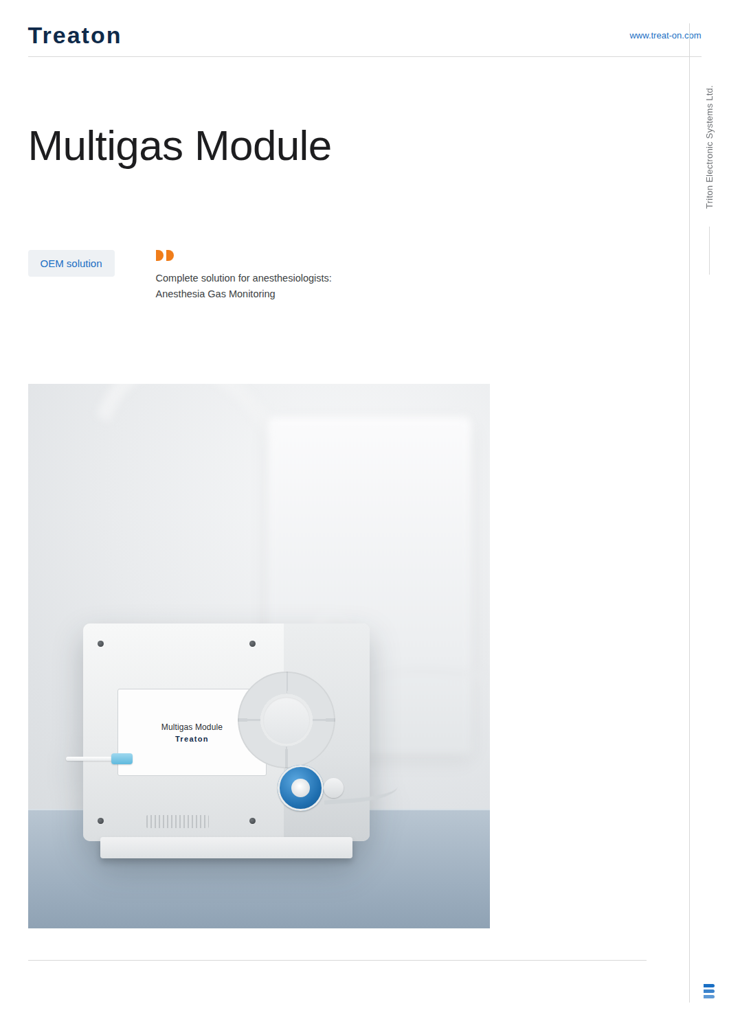Treaton
www.treat-on.com
Triton Electronic Systems Ltd.
Multigas Module
OEM solution
Complete solution for anesthesiologists:
Anesthesia Gas Monitoring
Multigas Module
Treaton